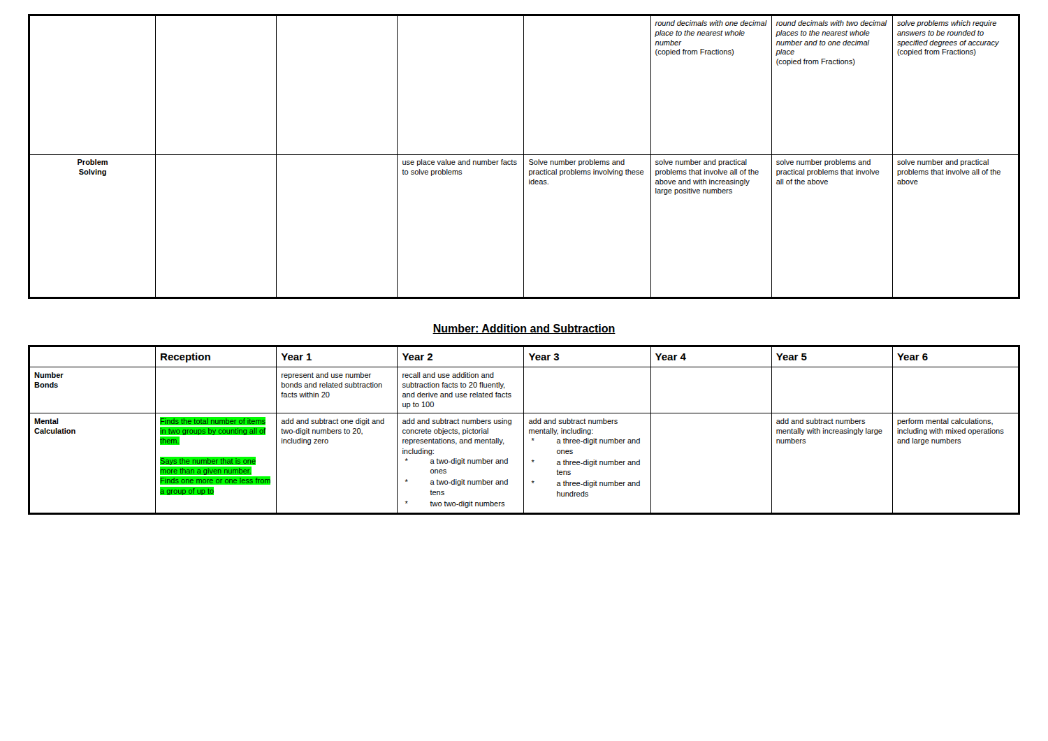| | | | | | round decimals with one decimal place to the nearest whole number (copied from Fractions) | round decimals with two decimal places to the nearest whole number and to one decimal place (copied from Fractions) | solve problems which require answers to be rounded to specified degrees of accuracy (copied from Fractions) |
| Problem Solving | | | use place value and number facts to solve problems | Solve number problems and practical problems involving these ideas. | solve number and practical problems that involve all of the above and with increasingly large positive numbers | solve number problems and practical problems that involve all of the above | solve number and practical problems that involve all of the above |
Number: Addition and Subtraction
| | Reception | Year 1 | Year 2 | Year 3 | Year 4 | Year 5 | Year 6 |
| --- | --- | --- | --- | --- | --- | --- | --- |
| Number Bonds | | represent and use number bonds and related subtraction facts within 20 | recall and use addition and subtraction facts to 20 fluently, and derive and use related facts up to 100 | | | | |
| Mental Calculation | Finds the total number of items in two groups by counting all of them. Says the number that is one more than a given number. Finds one more or one less from a group of up to | add and subtract one digit and two-digit numbers to 20, including zero | add and subtract numbers using concrete objects, pictorial representations, and mentally, including: a two-digit number and ones a two-digit number and tens two two-digit numbers | add and subtract numbers mentally, including: a three-digit number and ones a three-digit number and tens a three-digit number and hundreds | | add and subtract numbers mentally with increasingly large numbers | perform mental calculations, including with mixed operations and large numbers |